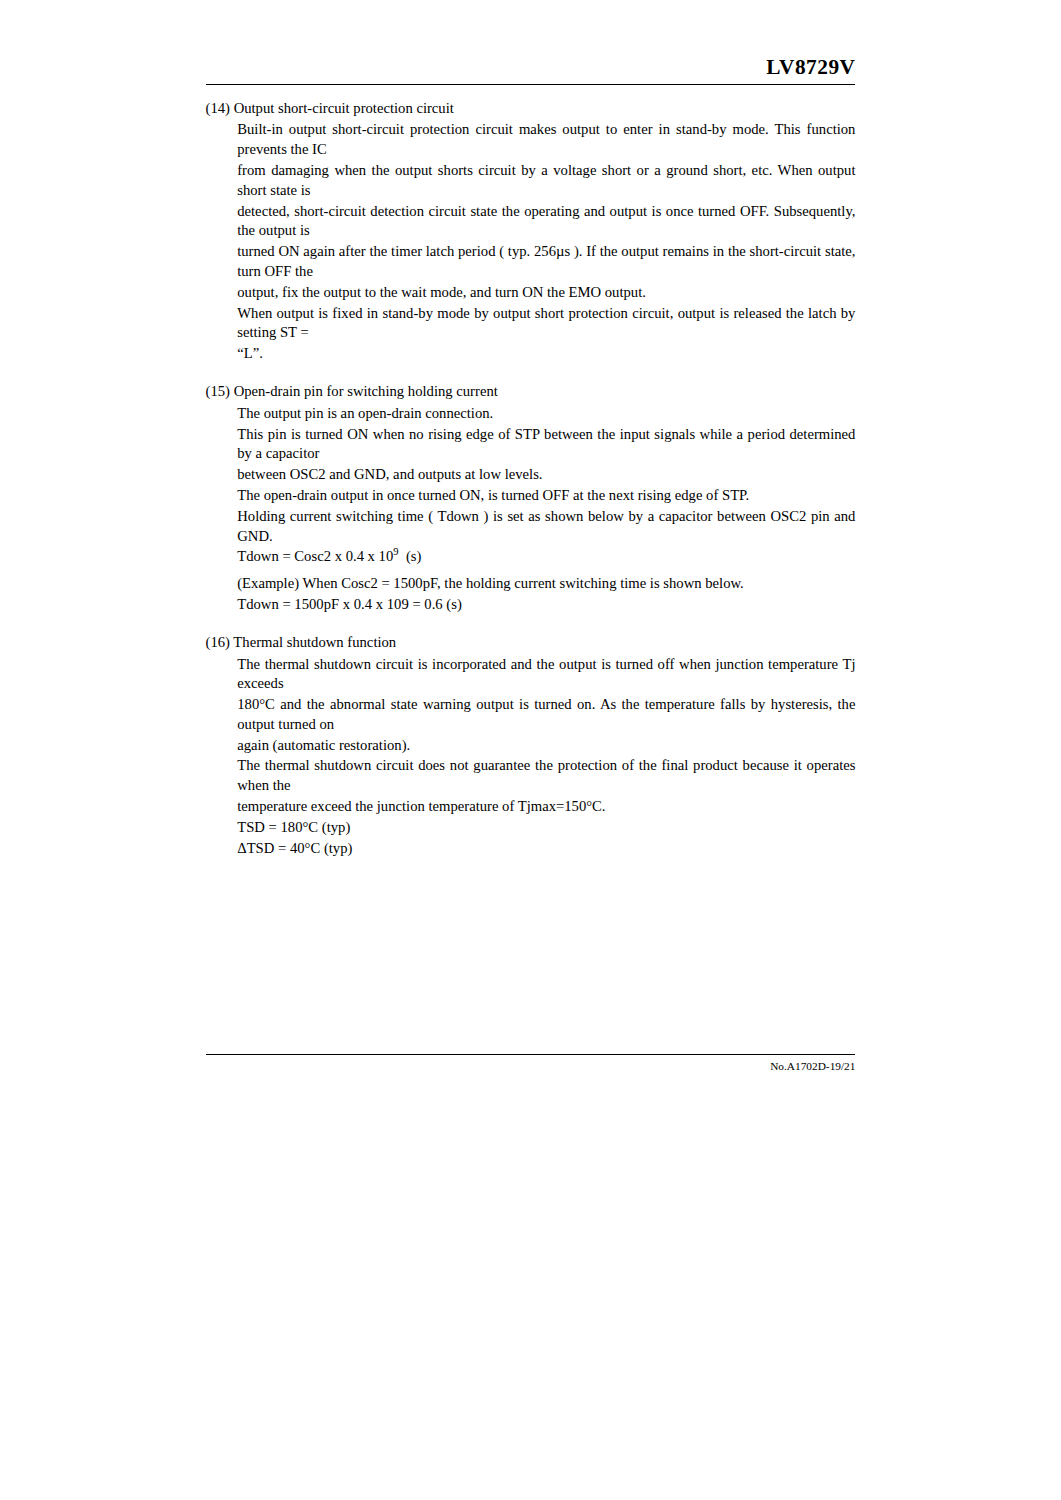LV8729V
(14) Output short-circuit protection circuit
Built-in output short-circuit protection circuit makes output to enter in stand-by mode. This function prevents the IC
from damaging when the output shorts circuit by a voltage short or a ground short, etc. When output short state is
detected, short-circuit detection circuit state the operating and output is once turned OFF. Subsequently, the output is
turned ON again after the timer latch period ( typ. 256µs ). If the output remains in the short-circuit state, turn OFF the
output, fix the output to the wait mode, and turn ON the EMO output.
When output is fixed in stand-by mode by output short protection circuit, output is released the latch by setting ST =
“L”.
(15) Open-drain pin for switching holding current
The output pin is an open-drain connection.
This pin is turned ON when no rising edge of STP between the input signals while a period determined by a capacitor
between OSC2 and GND, and outputs at low levels.
The open-drain output in once turned ON, is turned OFF at the next rising edge of STP.
Holding current switching time ( Tdown ) is set as shown below by a capacitor between OSC2 pin and GND.
Tdown = Cosc2 x 0.4 x 109 (s)
(Example) When Cosc2 = 1500pF, the holding current switching time is shown below.
Tdown = 1500pF x 0.4 x 109 = 0.6 (s)
(16) Thermal shutdown function
The thermal shutdown circuit is incorporated and the output is turned off when junction temperature Tj exceeds
180°C and the abnormal state warning output is turned on. As the temperature falls by hysteresis, the output turned on
again (automatic restoration).
The thermal shutdown circuit does not guarantee the protection of the final product because it operates when the
temperature exceed the junction temperature of Tjmax=150°C.
TSD = 180°C (typ)
ΔTSD = 40°C (typ)
No.A1702D-19/21